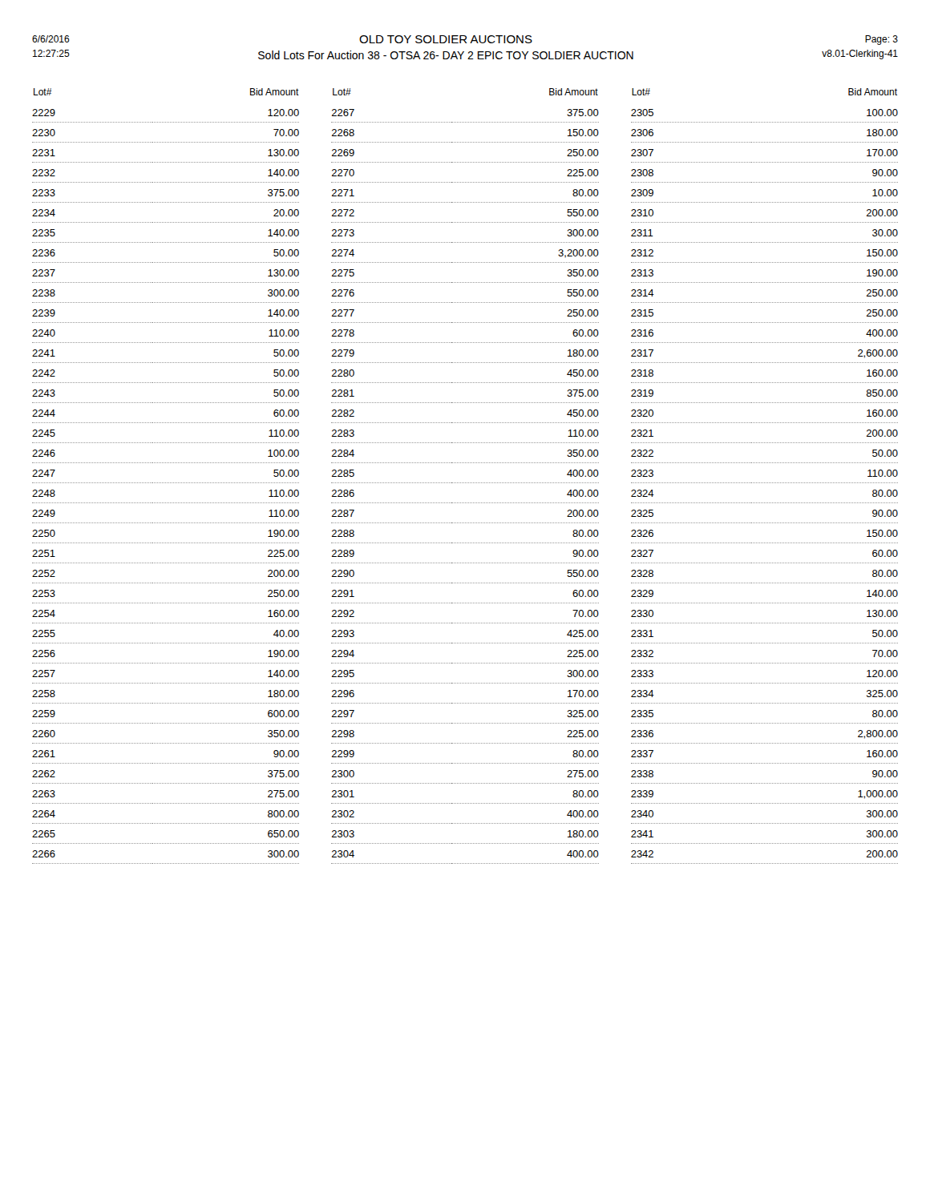6/6/2016
12:27:25
OLD TOY SOLDIER AUCTIONS
Sold Lots For Auction 38 - OTSA 26- DAY 2 EPIC TOY SOLDIER AUCTION
Page: 3
v8.01-Clerking-41
| Lot# | Bid Amount |
| --- | --- |
| 2229 | 120.00 |
| 2230 | 70.00 |
| 2231 | 130.00 |
| 2232 | 140.00 |
| 2233 | 375.00 |
| 2234 | 20.00 |
| 2235 | 140.00 |
| 2236 | 50.00 |
| 2237 | 130.00 |
| 2238 | 300.00 |
| 2239 | 140.00 |
| 2240 | 110.00 |
| 2241 | 50.00 |
| 2242 | 50.00 |
| 2243 | 50.00 |
| 2244 | 60.00 |
| 2245 | 110.00 |
| 2246 | 100.00 |
| 2247 | 50.00 |
| 2248 | 110.00 |
| 2249 | 110.00 |
| 2250 | 190.00 |
| 2251 | 225.00 |
| 2252 | 200.00 |
| 2253 | 250.00 |
| 2254 | 160.00 |
| 2255 | 40.00 |
| 2256 | 190.00 |
| 2257 | 140.00 |
| 2258 | 180.00 |
| 2259 | 600.00 |
| 2260 | 350.00 |
| 2261 | 90.00 |
| 2262 | 375.00 |
| 2263 | 275.00 |
| 2264 | 800.00 |
| 2265 | 650.00 |
| 2266 | 300.00 |
| Lot# | Bid Amount |
| --- | --- |
| 2267 | 375.00 |
| 2268 | 150.00 |
| 2269 | 250.00 |
| 2270 | 225.00 |
| 2271 | 80.00 |
| 2272 | 550.00 |
| 2273 | 300.00 |
| 2274 | 3,200.00 |
| 2275 | 350.00 |
| 2276 | 550.00 |
| 2277 | 250.00 |
| 2278 | 60.00 |
| 2279 | 180.00 |
| 2280 | 450.00 |
| 2281 | 375.00 |
| 2282 | 450.00 |
| 2283 | 110.00 |
| 2284 | 350.00 |
| 2285 | 400.00 |
| 2286 | 400.00 |
| 2287 | 200.00 |
| 2288 | 80.00 |
| 2289 | 90.00 |
| 2290 | 550.00 |
| 2291 | 60.00 |
| 2292 | 70.00 |
| 2293 | 425.00 |
| 2294 | 225.00 |
| 2295 | 300.00 |
| 2296 | 170.00 |
| 2297 | 325.00 |
| 2298 | 225.00 |
| 2299 | 80.00 |
| 2300 | 275.00 |
| 2301 | 80.00 |
| 2302 | 400.00 |
| 2303 | 180.00 |
| 2304 | 400.00 |
| Lot# | Bid Amount |
| --- | --- |
| 2305 | 100.00 |
| 2306 | 180.00 |
| 2307 | 170.00 |
| 2308 | 90.00 |
| 2309 | 10.00 |
| 2310 | 200.00 |
| 2311 | 30.00 |
| 2312 | 150.00 |
| 2313 | 190.00 |
| 2314 | 250.00 |
| 2315 | 250.00 |
| 2316 | 400.00 |
| 2317 | 2,600.00 |
| 2318 | 160.00 |
| 2319 | 850.00 |
| 2320 | 160.00 |
| 2321 | 200.00 |
| 2322 | 50.00 |
| 2323 | 110.00 |
| 2324 | 80.00 |
| 2325 | 90.00 |
| 2326 | 150.00 |
| 2327 | 60.00 |
| 2328 | 80.00 |
| 2329 | 140.00 |
| 2330 | 130.00 |
| 2331 | 50.00 |
| 2332 | 70.00 |
| 2333 | 120.00 |
| 2334 | 325.00 |
| 2335 | 80.00 |
| 2336 | 2,800.00 |
| 2337 | 160.00 |
| 2338 | 90.00 |
| 2339 | 1,000.00 |
| 2340 | 300.00 |
| 2341 | 300.00 |
| 2342 | 200.00 |